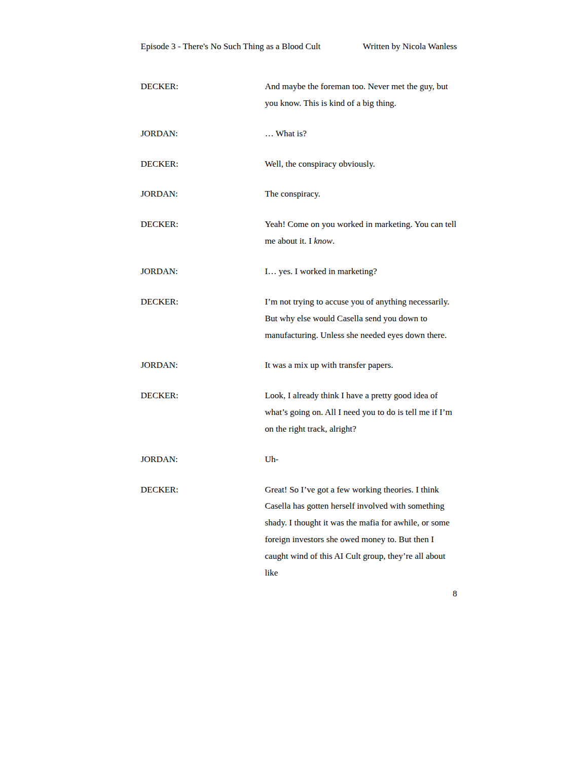Episode 3 - There's No Such Thing as a Blood Cult Written by Nicola Wanless
| DECKER: | And maybe the foreman too. Never met the guy, but you know. This is kind of a big thing. |
| JORDAN: | … What is? |
| DECKER: | Well, the conspiracy obviously. |
| JORDAN: | The conspiracy. |
| DECKER: | Yeah! Come on you worked in marketing. You can tell me about it. I know . |
| JORDAN: | I… yes. I worked in marketing? |
| DECKER: | I’m not trying to accuse you of anything necessarily. But why else would Casella send you down to manufacturing. Unless she needed eyes down there. |
| JORDAN: | It was a mix up with transfer papers. |
| DECKER: | Look, I already think I have a pretty good idea of what’s going on. All I need you to do is tell me if I’m on the right track, alright? |
| JORDAN: | Uh- |
| DECKER: | Great! So I’ve got a few working theories. I think Casella has gotten herself involved with something shady. I thought it was the mafia for awhile, or some foreign investors she owed money to. But then I caught wind of this AI Cult group, they’re all about like |
8